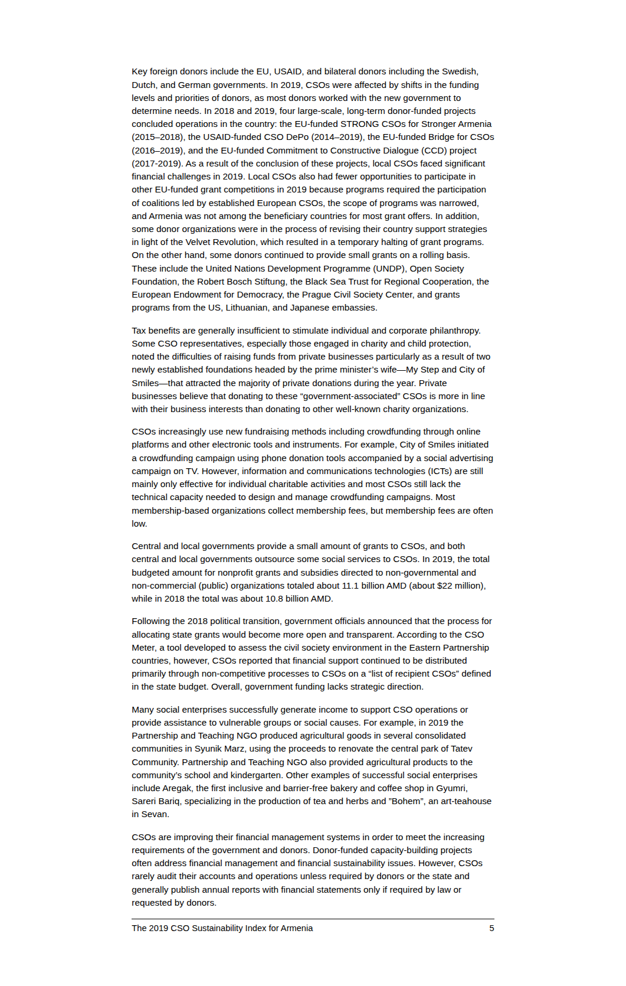Key foreign donors include the EU, USAID, and bilateral donors including the Swedish, Dutch, and German governments. In 2019, CSOs were affected by shifts in the funding levels and priorities of donors, as most donors worked with the new government to determine needs. In 2018 and 2019, four large-scale, long-term donor-funded projects concluded operations in the country: the EU-funded STRONG CSOs for Stronger Armenia (2015–2018), the USAID-funded CSO DePo (2014–2019), the EU-funded Bridge for CSOs (2016–2019), and the EU-funded Commitment to Constructive Dialogue (CCD) project (2017-2019). As a result of the conclusion of these projects, local CSOs faced significant financial challenges in 2019. Local CSOs also had fewer opportunities to participate in other EU-funded grant competitions in 2019 because programs required the participation of coalitions led by established European CSOs, the scope of programs was narrowed, and Armenia was not among the beneficiary countries for most grant offers. In addition, some donor organizations were in the process of revising their country support strategies in light of the Velvet Revolution, which resulted in a temporary halting of grant programs. On the other hand, some donors continued to provide small grants on a rolling basis. These include the United Nations Development Programme (UNDP), Open Society Foundation, the Robert Bosch Stiftung, the Black Sea Trust for Regional Cooperation, the European Endowment for Democracy, the Prague Civil Society Center, and grants programs from the US, Lithuanian, and Japanese embassies.
Tax benefits are generally insufficient to stimulate individual and corporate philanthropy. Some CSO representatives, especially those engaged in charity and child protection, noted the difficulties of raising funds from private businesses particularly as a result of two newly established foundations headed by the prime minister’s wife—My Step and City of Smiles—that attracted the majority of private donations during the year. Private businesses believe that donating to these “government-associated” CSOs is more in line with their business interests than donating to other well-known charity organizations.
CSOs increasingly use new fundraising methods including crowdfunding through online platforms and other electronic tools and instruments. For example, City of Smiles initiated a crowdfunding campaign using phone donation tools accompanied by a social advertising campaign on TV. However, information and communications technologies (ICTs) are still mainly only effective for individual charitable activities and most CSOs still lack the technical capacity needed to design and manage crowdfunding campaigns. Most membership-based organizations collect membership fees, but membership fees are often low.
Central and local governments provide a small amount of grants to CSOs, and both central and local governments outsource some social services to CSOs. In 2019, the total budgeted amount for nonprofit grants and subsidies directed to non-governmental and non-commercial (public) organizations totaled about 11.1 billion AMD (about $22 million), while in 2018 the total was about 10.8 billion AMD.
Following the 2018 political transition, government officials announced that the process for allocating state grants would become more open and transparent. According to the CSO Meter, a tool developed to assess the civil society environment in the Eastern Partnership countries, however, CSOs reported that financial support continued to be distributed primarily through non-competitive processes to CSOs on a “list of recipient CSOs” defined in the state budget. Overall, government funding lacks strategic direction.
Many social enterprises successfully generate income to support CSO operations or provide assistance to vulnerable groups or social causes. For example, in 2019 the Partnership and Teaching NGO produced agricultural goods in several consolidated communities in Syunik Marz, using the proceeds to renovate the central park of Tatev Community. Partnership and Teaching NGO also provided agricultural products to the community’s school and kindergarten. Other examples of successful social enterprises include Aregak, the first inclusive and barrier-free bakery and coffee shop in Gyumri, Sareri Bariq, specializing in the production of tea and herbs and ”Bohem”, an art-teahouse in Sevan.
CSOs are improving their financial management systems in order to meet the increasing requirements of the government and donors. Donor-funded capacity-building projects often address financial management and financial sustainability issues. However, CSOs rarely audit their accounts and operations unless required by donors or the state and generally publish annual reports with financial statements only if required by law or requested by donors.
The 2019 CSO Sustainability Index for Armenia 5